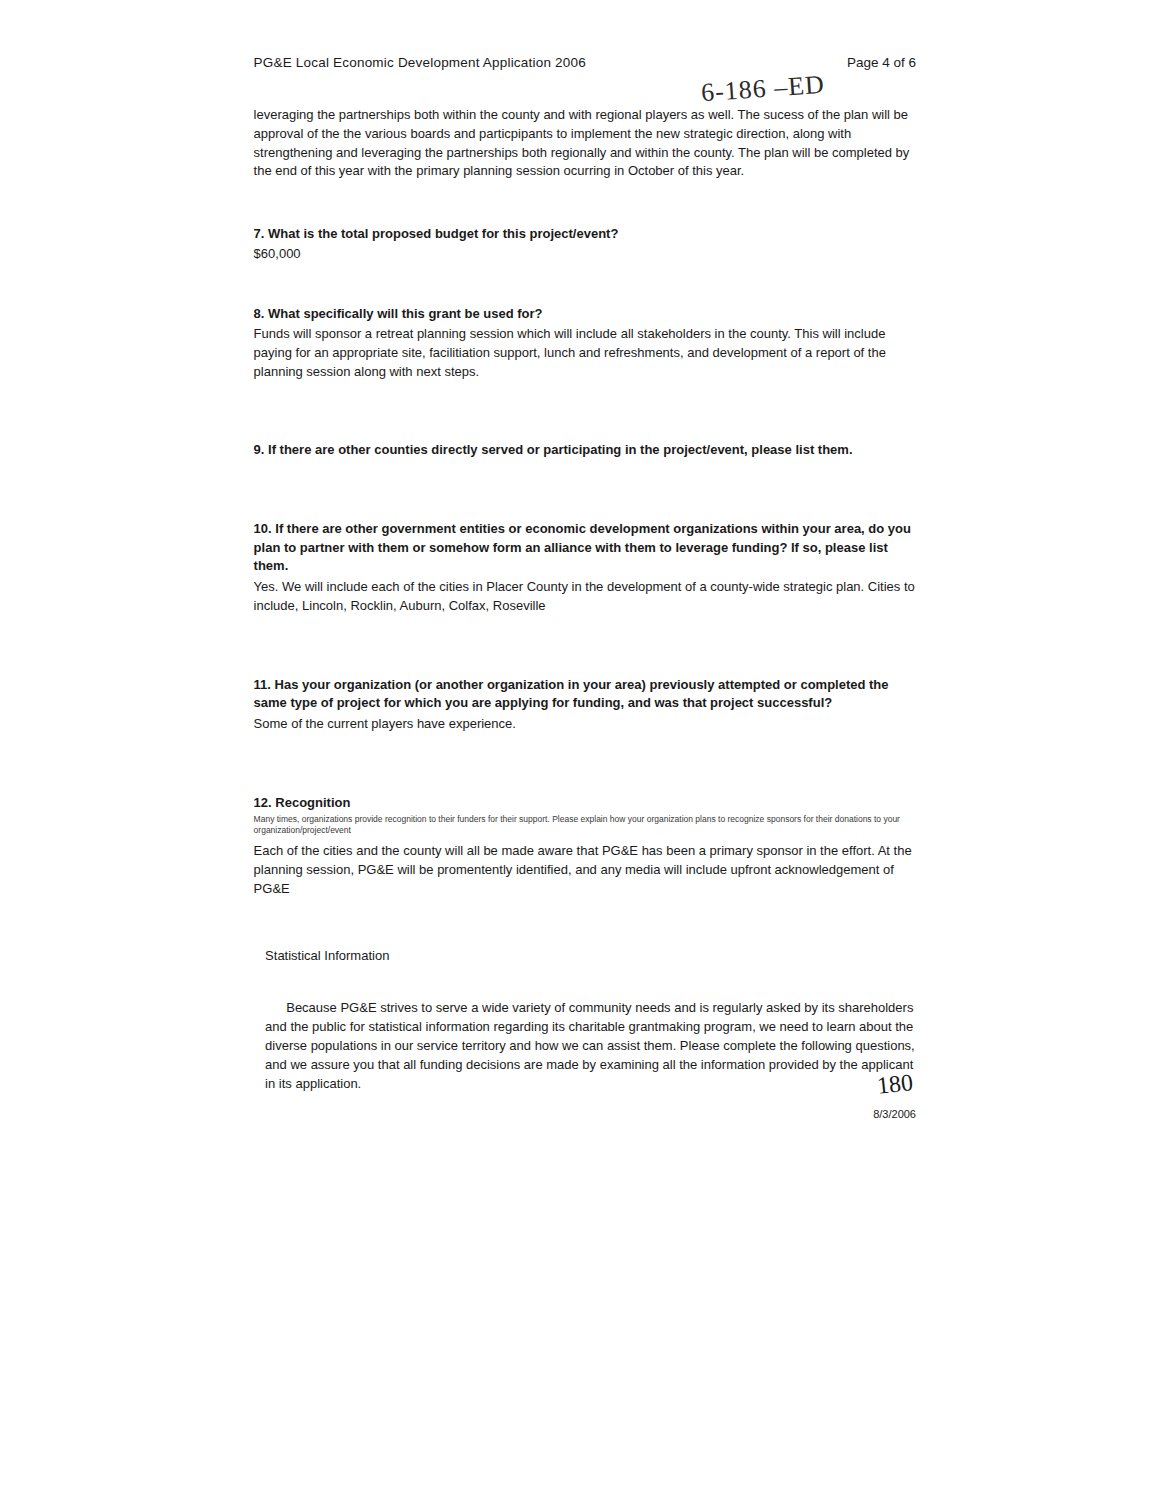PG&E Local Economic Development Application 2006
Page 4 of 6
6-186 –ED
leveraging the partnerships both within the county and with regional players as well. The sucess of the plan will be approval of the the various boards and particpipants to implement the new strategic direction, along with strengthening and leveraging the partnerships both regionally and within the county. The plan will be completed by the end of this year with the primary planning session ocurring in October of this year.
7. What is the total proposed budget for this project/event?
$60,000
8. What specifically will this grant be used for?
Funds will sponsor a retreat planning session which will include all stakeholders in the county. This will include paying for an appropriate site, facilitiation support, lunch and refreshments, and development of a report of the planning session along with next steps.
9. If there are other counties directly served or participating in the project/event, please list them.
10. If there are other government entities or economic development organizations within your area, do you plan to partner with them or somehow form an alliance with them to leverage funding? If so, please list them.
Yes. We will include each of the cities in Placer County in the development of a county-wide strategic plan. Cities to include, Lincoln, Rocklin, Auburn, Colfax, Roseville
11. Has your organization (or another organization in your area) previously attempted or completed the same type of project for which you are applying for funding, and was that project successful?
Some of the current players have experience.
12. Recognition
Many times, organizations provide recognition to their funders for their support. Please explain how your organization plans to recognize sponsors for their donations to your organization/project/event
Each of the cities and the county will all be made aware that PG&E has been a primary sponsor in the effort. At the planning session, PG&E will be promentently identified, and any media will include upfront acknowledgement of PG&E
Statistical Information
Because PG&E strives to serve a wide variety of community needs and is regularly asked by its shareholders and the public for statistical information regarding its charitable grantmaking program, we need to learn about the diverse populations in our service territory and how we can assist them. Please complete the following questions, and we assure you that all funding decisions are made by examining all the information provided by the applicant in its application.
180
8/3/2006